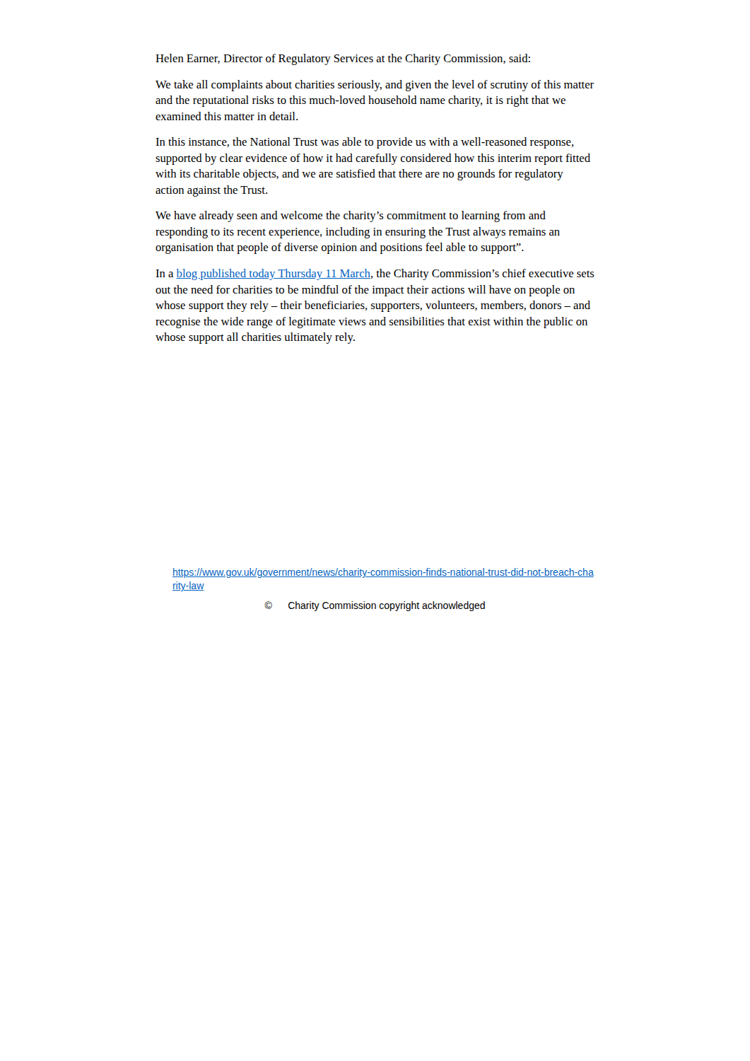Helen Earner, Director of Regulatory Services at the Charity Commission, said:
We take all complaints about charities seriously, and given the level of scrutiny of this matter and the reputational risks to this much-loved household name charity, it is right that we examined this matter in detail.
In this instance, the National Trust was able to provide us with a well-reasoned response, supported by clear evidence of how it had carefully considered how this interim report fitted with its charitable objects, and we are satisfied that there are no grounds for regulatory action against the Trust.
We have already seen and welcome the charity’s commitment to learning from and responding to its recent experience, including in ensuring the Trust always remains an organisation that people of diverse opinion and positions feel able to support”.
In a blog published today Thursday 11 March, the Charity Commission’s chief executive sets out the need for charities to be mindful of the impact their actions will have on people on whose support they rely – their beneficiaries, supporters, volunteers, members, donors – and recognise the wide range of legitimate views and sensibilities that exist within the public on whose support all charities ultimately rely.
https://www.gov.uk/government/news/charity-commission-finds-national-trust-did-not-breach-charity-law
©Charity Commission copyright acknowledged